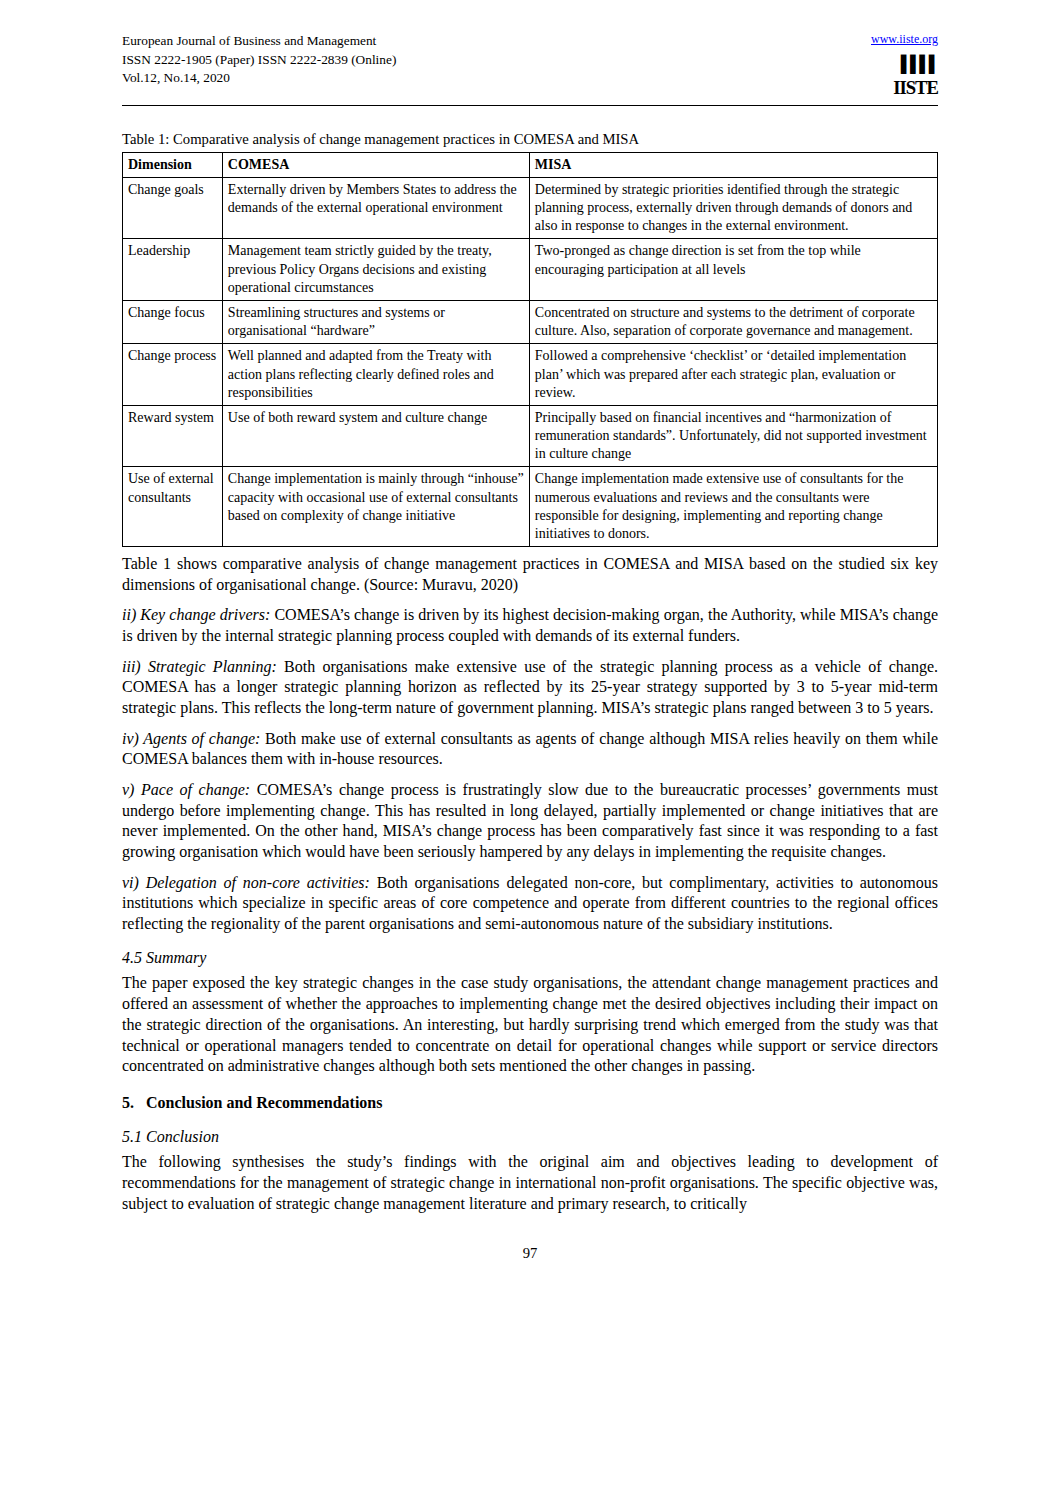European Journal of Business and Management
ISSN 2222-1905 (Paper) ISSN 2222-2839 (Online)
Vol.12, No.14, 2020
www.iiste.org
▌▌▌▌
IISTE
Table 1: Comparative analysis of change management practices in COMESA and MISA
| Dimension | COMESA | MISA |
| --- | --- | --- |
| Change goals | Externally driven by Members States to address the demands of the external operational environment | Determined by strategic priorities identified through the strategic planning process, externally driven through demands of donors and also in response to changes in the external environment. |
| Leadership | Management team strictly guided by the treaty, previous Policy Organs decisions and existing operational circumstances | Two-pronged as change direction is set from the top while encouraging participation at all levels |
| Change focus | Streamlining structures and systems or organisational “hardware” | Concentrated on structure and systems to the detriment of corporate culture. Also, separation of corporate governance and management. |
| Change process | Well planned and adapted from the Treaty with action plans reflecting clearly defined roles and responsibilities | Followed a comprehensive ‘checklist’ or ‘detailed implementation plan’ which was prepared after each strategic plan, evaluation or review. |
| Reward system | Use of both reward system and culture change | Principally based on financial incentives and “harmonization of remuneration standards”. Unfortunately, did not supported investment in culture change |
| Use of external consultants | Change implementation is mainly through “inhouse” capacity with occasional use of external consultants based on complexity of change initiative | Change implementation made extensive use of consultants for the numerous evaluations and reviews and the consultants were responsible for designing, implementing and reporting change initiatives to donors. |
Table 1 shows comparative analysis of change management practices in COMESA and MISA based on the studied six key dimensions of organisational change. (Source: Muravu, 2020)
ii) Key change drivers: COMESA’s change is driven by its highest decision-making organ, the Authority, while MISA’s change is driven by the internal strategic planning process coupled with demands of its external funders.
iii) Strategic Planning: Both organisations make extensive use of the strategic planning process as a vehicle of change. COMESA has a longer strategic planning horizon as reflected by its 25-year strategy supported by 3 to 5-year mid-term strategic plans. This reflects the long-term nature of government planning. MISA’s strategic plans ranged between 3 to 5 years.
iv) Agents of change: Both make use of external consultants as agents of change although MISA relies heavily on them while COMESA balances them with in-house resources.
v) Pace of change: COMESA’s change process is frustratingly slow due to the bureaucratic processes’ governments must undergo before implementing change. This has resulted in long delayed, partially implemented or change initiatives that are never implemented. On the other hand, MISA’s change process has been comparatively fast since it was responding to a fast growing organisation which would have been seriously hampered by any delays in implementing the requisite changes.
vi) Delegation of non-core activities: Both organisations delegated non-core, but complimentary, activities to autonomous institutions which specialize in specific areas of core competence and operate from different countries to the regional offices reflecting the regionality of the parent organisations and semi-autonomous nature of the subsidiary institutions.
4.5 Summary
The paper exposed the key strategic changes in the case study organisations, the attendant change management practices and offered an assessment of whether the approaches to implementing change met the desired objectives including their impact on the strategic direction of the organisations. An interesting, but hardly surprising trend which emerged from the study was that technical or operational managers tended to concentrate on detail for operational changes while support or service directors concentrated on administrative changes although both sets mentioned the other changes in passing.
5. Conclusion and Recommendations
5.1 Conclusion
The following synthesises the study’s findings with the original aim and objectives leading to development of recommendations for the management of strategic change in international non-profit organisations. The specific objective was, subject to evaluation of strategic change management literature and primary research, to critically
97